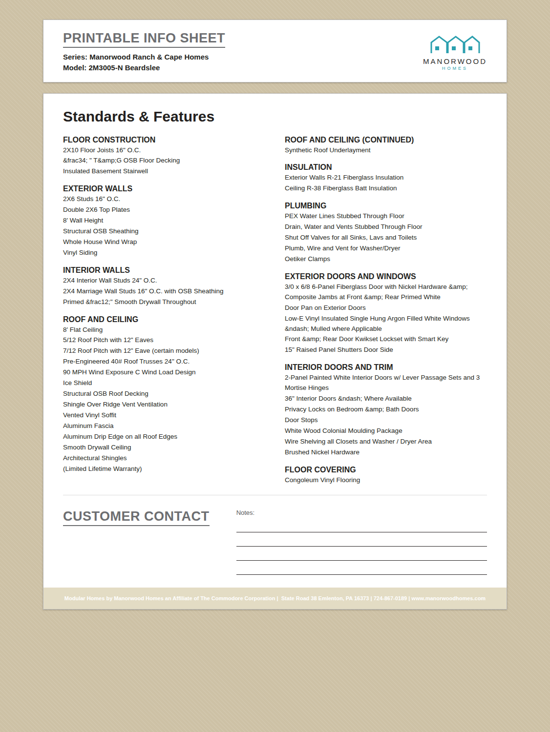Printable Info Sheet
Series: Manorwood Ranch & Cape Homes
Model: 2M3005-N Beardslee
MANORWOOD
HOMES
Standards & Features
Floor Construction
2X10 Floor Joists 16" O.C.
&frac34; " T&amp;G OSB Floor Decking
Insulated Basement Stairwell
Exterior Walls
2X6 Studs 16" O.C.
Double 2X6 Top Plates
8' Wall Height
Structural OSB Sheathing
Whole House Wind Wrap
Vinyl Siding
Interior Walls
2X4 Interior Wall Studs 24" O.C.
2X4 Marriage Wall Studs 16" O.C. with OSB Sheathing
Primed &frac12;" Smooth Drywall Throughout
Roof and Ceiling
8' Flat Ceiling
5/12 Roof Pitch with 12" Eaves
7/12 Roof Pitch with 12" Eave (certain models)
Pre-Engineered 40# Roof Trusses 24" O.C.
90 MPH Wind Exposure C Wind Load Design
Ice Shield
Structural OSB Roof Decking
Shingle Over Ridge Vent Ventilation
Vented Vinyl Soffit
Aluminum Fascia
Aluminum Drip Edge on all Roof Edges
Smooth Drywall Ceiling
Architectural Shingles
(Limited Lifetime Warranty)
Roof and Ceiling (continued)
Synthetic Roof Underlayment
Insulation
Exterior Walls R-21 Fiberglass Insulation
Ceiling R-38 Fiberglass Batt Insulation
Plumbing
PEX Water Lines Stubbed Through Floor
Drain, Water and Vents Stubbed Through Floor
Shut Off Valves for all Sinks, Lavs and Toilets
Plumb, Wire and Vent for Washer/Dryer
Oetiker Clamps
Exterior Doors and Windows
3/0 x 6/8 6-Panel Fiberglass Door with Nickel Hardware &amp; Composite Jambs at Front &amp; Rear Primed White
Door Pan on Exterior Doors
Low-E Vinyl Insulated Single Hung Argon Filled White Windows &ndash; Mulled where Applicable
Front &amp; Rear Door Kwikset Lockset with Smart Key
15" Raised Panel Shutters Door Side
Interior Doors and Trim
2-Panel Painted White Interior Doors w/ Lever Passage Sets and 3 Mortise Hinges
36" Interior Doors &ndash; Where Available
Privacy Locks on Bedroom &amp; Bath Doors
Door Stops
White Wood Colonial Moulding Package
Wire Shelving all Closets and Washer / Dryer Area
Brushed Nickel Hardware
Floor Covering
Congoleum Vinyl Flooring
Customer Contact
Notes:
Modular Homes by Manorwood Homes an Affiliate of The Commodore Corporation | State Road 38 Emlenton, PA 16373 | 724-867-0189 | www.manorwoodhomes.com